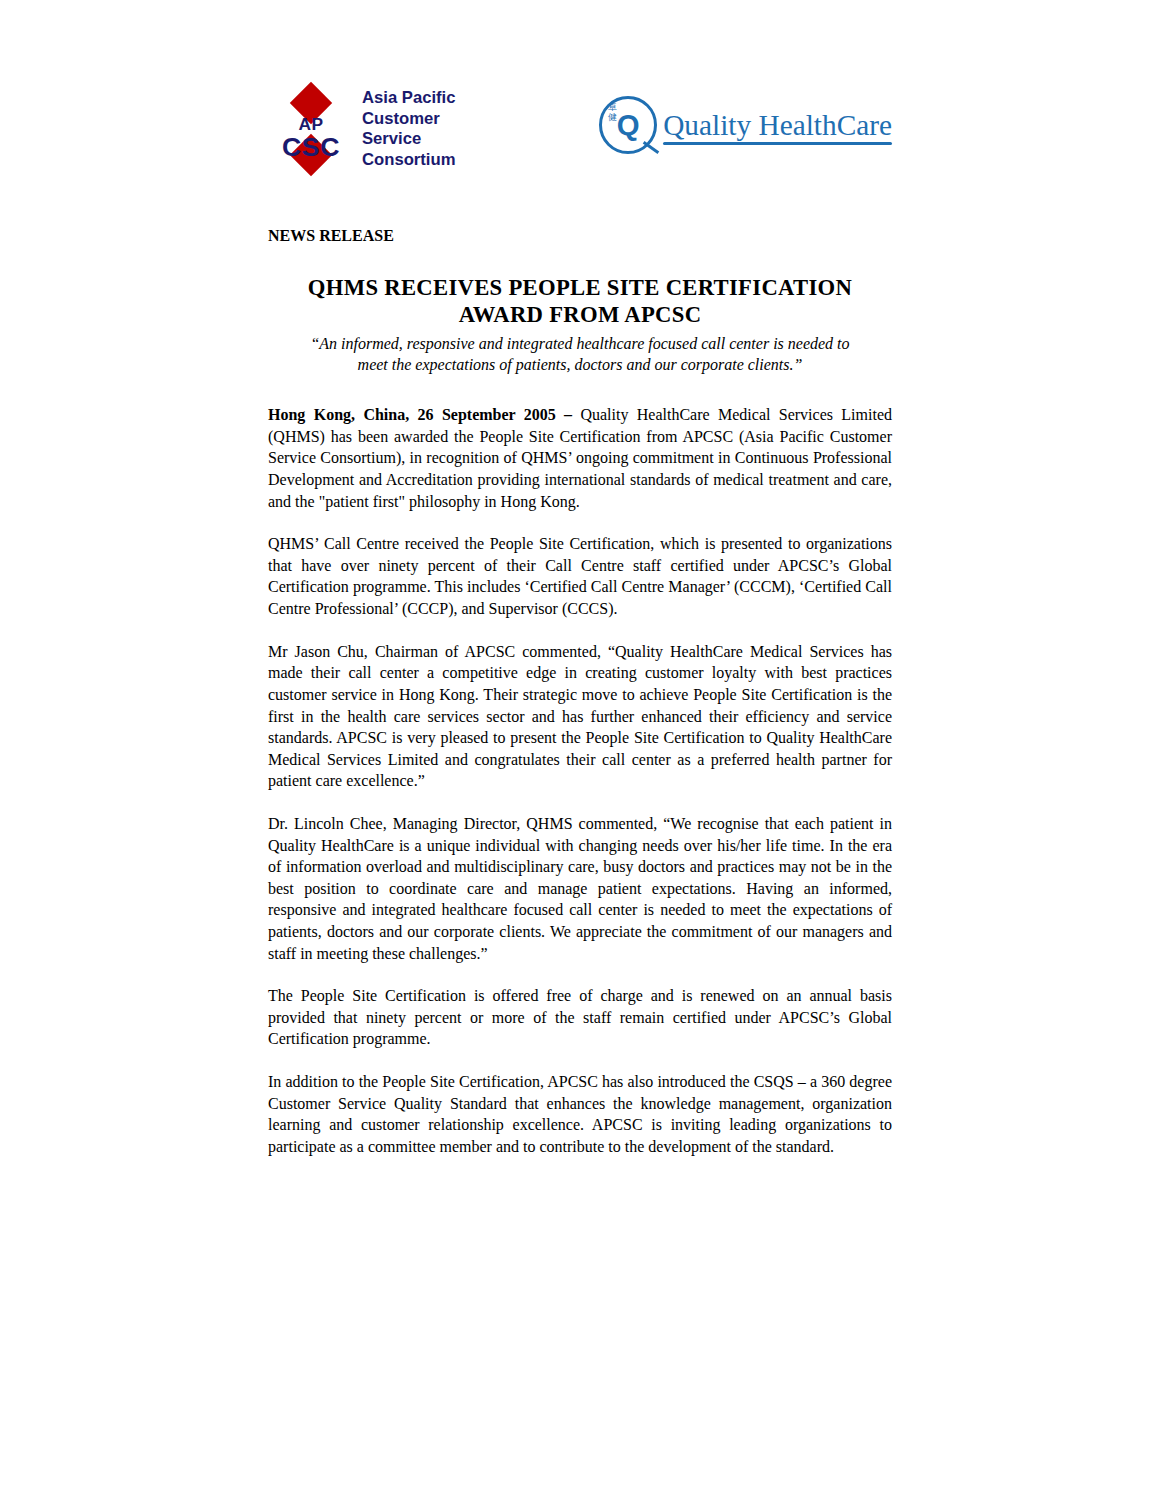AP CSC
Asia Pacific
Customer
Service
Consortium
卓
健 Q
Quality HealthCare
NEWS RELEASE
QHMS RECEIVES PEOPLE SITE CERTIFICATION
AWARD FROM APCSC
“An informed, responsive and integrated healthcare focused call center is needed to
meet the expectations of patients, doctors and our corporate clients.”
Hong Kong, China, 26 September 2005 – Quality HealthCare Medical Services Limited (QHMS) has been awarded the People Site Certification from APCSC (Asia Pacific Customer Service Consortium), in recognition of QHMS’ ongoing commitment in Continuous Professional Development and Accreditation providing international standards of medical treatment and care, and the "patient first" philosophy in Hong Kong.
QHMS’ Call Centre received the People Site Certification, which is presented to organizations that have over ninety percent of their Call Centre staff certified under APCSC’s Global Certification programme. This includes ‘Certified Call Centre Manager’ (CCCM), ‘Certified Call Centre Professional’ (CCCP), and Supervisor (CCCS).
Mr Jason Chu, Chairman of APCSC commented, “Quality HealthCare Medical Services has made their call center a competitive edge in creating customer loyalty with best practices customer service in Hong Kong. Their strategic move to achieve People Site Certification is the first in the health care services sector and has further enhanced their efficiency and service standards. APCSC is very pleased to present the People Site Certification to Quality HealthCare Medical Services Limited and congratulates their call center as a preferred health partner for patient care excellence.”
Dr. Lincoln Chee, Managing Director, QHMS commented, “We recognise that each patient in Quality HealthCare is a unique individual with changing needs over his/her life time. In the era of information overload and multidisciplinary care, busy doctors and practices may not be in the best position to coordinate care and manage patient expectations. Having an informed, responsive and integrated healthcare focused call center is needed to meet the expectations of patients, doctors and our corporate clients. We appreciate the commitment of our managers and staff in meeting these challenges.”
The People Site Certification is offered free of charge and is renewed on an annual basis provided that ninety percent or more of the staff remain certified under APCSC’s Global Certification programme.
In addition to the People Site Certification, APCSC has also introduced the CSQS – a 360 degree Customer Service Quality Standard that enhances the knowledge management, organization learning and customer relationship excellence. APCSC is inviting leading organizations to participate as a committee member and to contribute to the development of the standard.